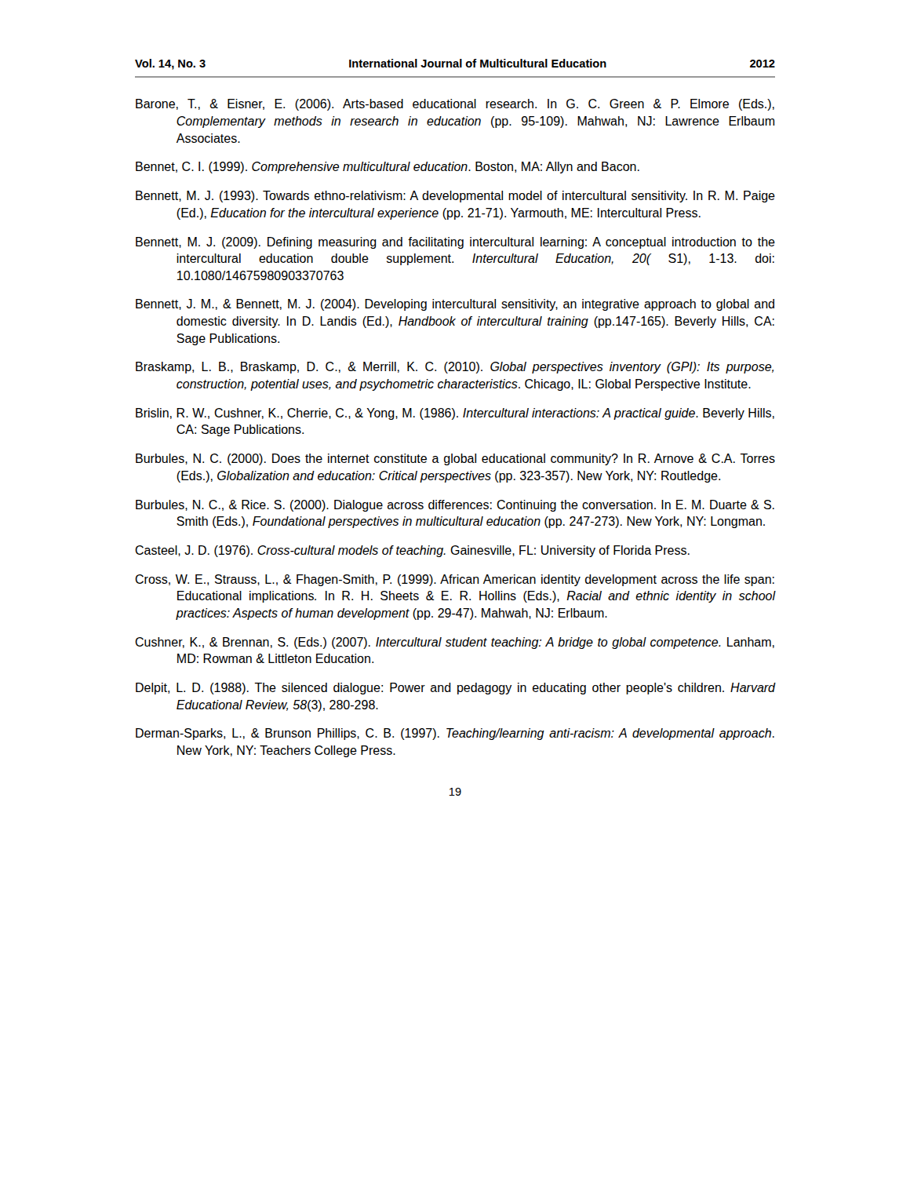Vol. 14, No. 3 International Journal of Multicultural Education 2012
Barone, T., & Eisner, E. (2006). Arts-based educational research. In G. C. Green & P. Elmore (Eds.), Complementary methods in research in education (pp. 95-109). Mahwah, NJ: Lawrence Erlbaum Associates.
Bennet, C. I. (1999). Comprehensive multicultural education. Boston, MA: Allyn and Bacon.
Bennett, M. J. (1993). Towards ethno-relativism: A developmental model of intercultural sensitivity. In R. M. Paige (Ed.), Education for the intercultural experience (pp. 21-71). Yarmouth, ME: Intercultural Press.
Bennett, M. J. (2009). Defining measuring and facilitating intercultural learning: A conceptual introduction to the intercultural education double supplement. Intercultural Education, 20( S1), 1-13. doi: 10.1080/14675980903370763
Bennett, J. M., & Bennett, M. J. (2004). Developing intercultural sensitivity, an integrative approach to global and domestic diversity. In D. Landis (Ed.), Handbook of intercultural training (pp.147-165). Beverly Hills, CA: Sage Publications.
Braskamp, L. B., Braskamp, D. C., & Merrill, K. C. (2010). Global perspectives inventory (GPI): Its purpose, construction, potential uses, and psychometric characteristics. Chicago, IL: Global Perspective Institute.
Brislin, R. W., Cushner, K., Cherrie, C., & Yong, M. (1986). Intercultural interactions: A practical guide. Beverly Hills, CA: Sage Publications.
Burbules, N. C. (2000). Does the internet constitute a global educational community? In R. Arnove & C.A. Torres (Eds.), Globalization and education: Critical perspectives (pp. 323-357). New York, NY: Routledge.
Burbules, N. C., & Rice. S. (2000). Dialogue across differences: Continuing the conversation. In E. M. Duarte & S. Smith (Eds.), Foundational perspectives in multicultural education (pp. 247-273). New York, NY: Longman.
Casteel, J. D. (1976). Cross-cultural models of teaching. Gainesville, FL: University of Florida Press.
Cross, W. E., Strauss, L., & Fhagen-Smith, P. (1999). African American identity development across the life span: Educational implications. In R. H. Sheets & E. R. Hollins (Eds.), Racial and ethnic identity in school practices: Aspects of human development (pp. 29-47). Mahwah, NJ: Erlbaum.
Cushner, K., & Brennan, S. (Eds.) (2007). Intercultural student teaching: A bridge to global competence. Lanham, MD: Rowman & Littleton Education.
Delpit, L. D. (1988). The silenced dialogue: Power and pedagogy in educating other people's children. Harvard Educational Review, 58(3), 280-298.
Derman-Sparks, L., & Brunson Phillips, C. B. (1997). Teaching/learning anti-racism: A developmental approach. New York, NY: Teachers College Press.
19